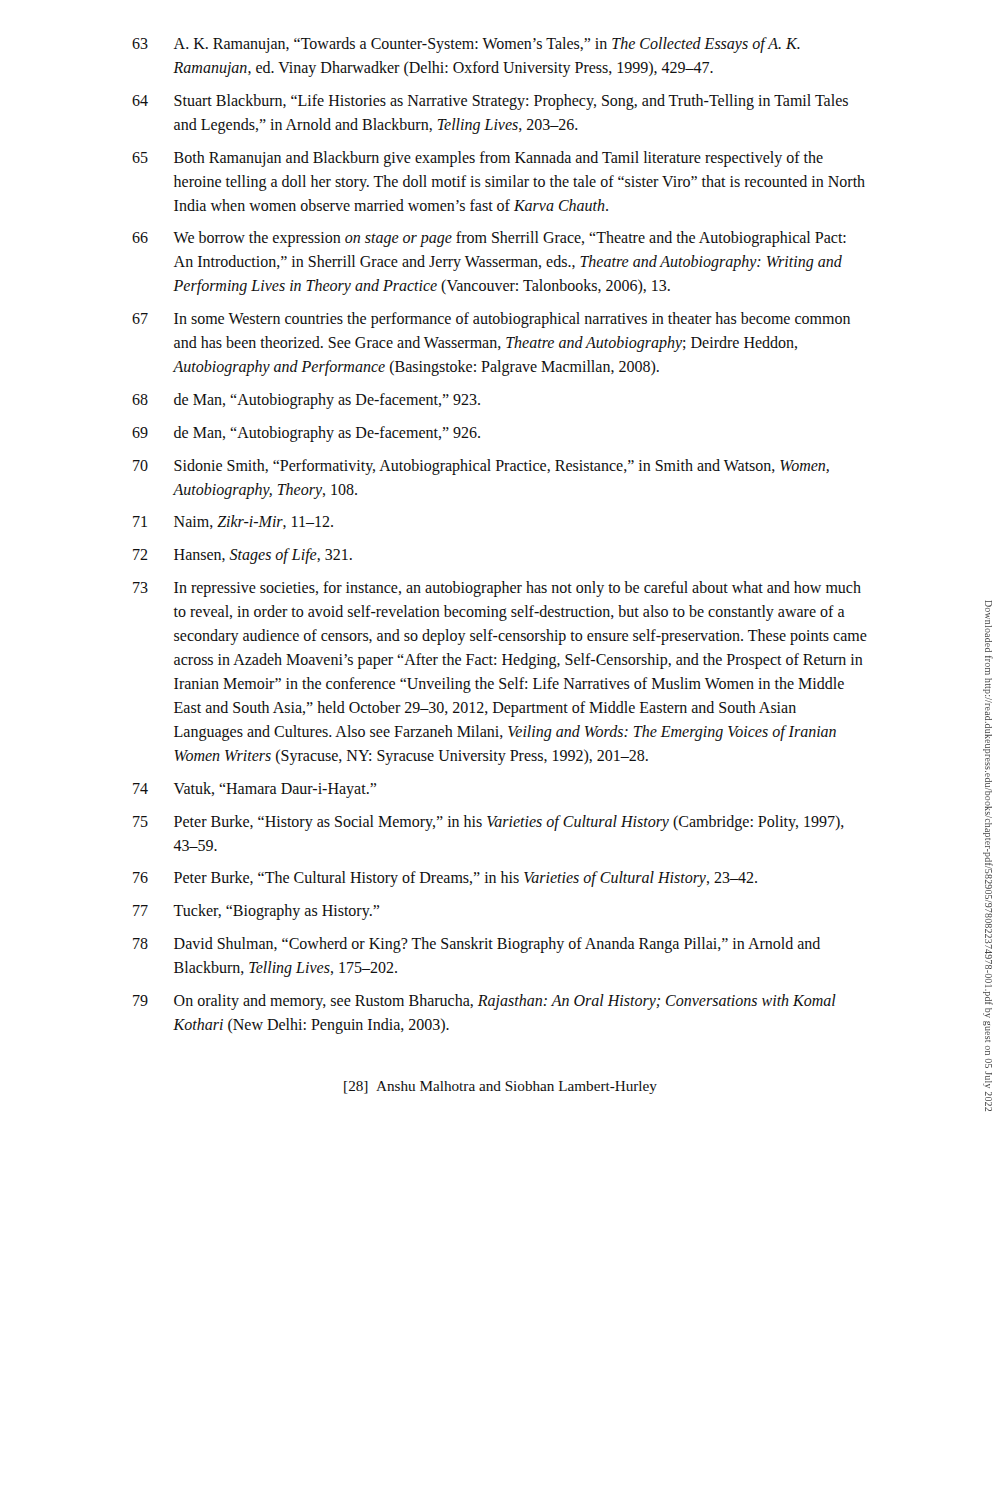Downloaded from http://read.dukeupress.edu/books/chapter-pdf/582905/9780822374978-001.pdf by guest on 05 July 2022
A. K. Ramanujan, “Towards a Counter-System: Women’s Tales,” in The Collected Essays of A. K. Ramanujan, ed. Vinay Dharwadker (Delhi: Oxford University Press, 1999), 429–47.
Stuart Blackburn, “Life Histories as Narrative Strategy: Prophecy, Song, and Truth-Telling in Tamil Tales and Legends,” in Arnold and Blackburn, Telling Lives, 203–26.
Both Ramanujan and Blackburn give examples from Kannada and Tamil literature respectively of the heroine telling a doll her story. The doll motif is similar to the tale of “sister Viro” that is recounted in North India when women observe married women’s fast of Karva Chauth.
We borrow the expression on stage or page from Sherrill Grace, “Theatre and the Autobiographical Pact: An Introduction,” in Sherrill Grace and Jerry Wasserman, eds., Theatre and Autobiography: Writing and Performing Lives in Theory and Practice (Vancouver: Talonbooks, 2006), 13.
In some Western countries the performance of autobiographical narratives in theater has become common and has been theorized. See Grace and Wasserman, Theatre and Autobiography; Deirdre Heddon, Autobiography and Performance (Basingstoke: Palgrave Macmillan, 2008).
de Man, “Autobiography as De-facement,” 923.
de Man, “Autobiography as De-facement,” 926.
Sidonie Smith, “Performativity, Autobiographical Practice, Resistance,” in Smith and Watson, Women, Autobiography, Theory, 108.
Naim, Zikr-i-Mir, 11–12.
Hansen, Stages of Life, 321.
In repressive societies, for instance, an autobiographer has not only to be careful about what and how much to reveal, in order to avoid self-revelation becoming self-destruction, but also to be constantly aware of a secondary audience of censors, and so deploy self-censorship to ensure self-preservation. These points came across in Azadeh Moaveni’s paper “After the Fact: Hedging, Self-Censorship, and the Prospect of Return in Iranian Memoir” in the conference “Unveiling the Self: Life Narratives of Muslim Women in the Middle East and South Asia,” held October 29–30, 2012, Department of Middle Eastern and South Asian Languages and Cultures. Also see Farzaneh Milani, Veiling and Words: The Emerging Voices of Iranian Women Writers (Syracuse, NY: Syracuse University Press, 1992), 201–28.
Vatuk, “Hamara Daur-i-Hayat.”
Peter Burke, “History as Social Memory,” in his Varieties of Cultural History (Cambridge: Polity, 1997), 43–59.
Peter Burke, “The Cultural History of Dreams,” in his Varieties of Cultural History, 23–42.
Tucker, “Biography as History.”
David Shulman, “Cowherd or King? The Sanskrit Biography of Ananda Ranga Pillai,” in Arnold and Blackburn, Telling Lives, 175–202.
On orality and memory, see Rustom Bharucha, Rajasthan: An Oral History; Conversations with Komal Kothari (New Delhi: Penguin India, 2003).
[28] Anshu Malhotra and Siobhan Lambert-Hurley